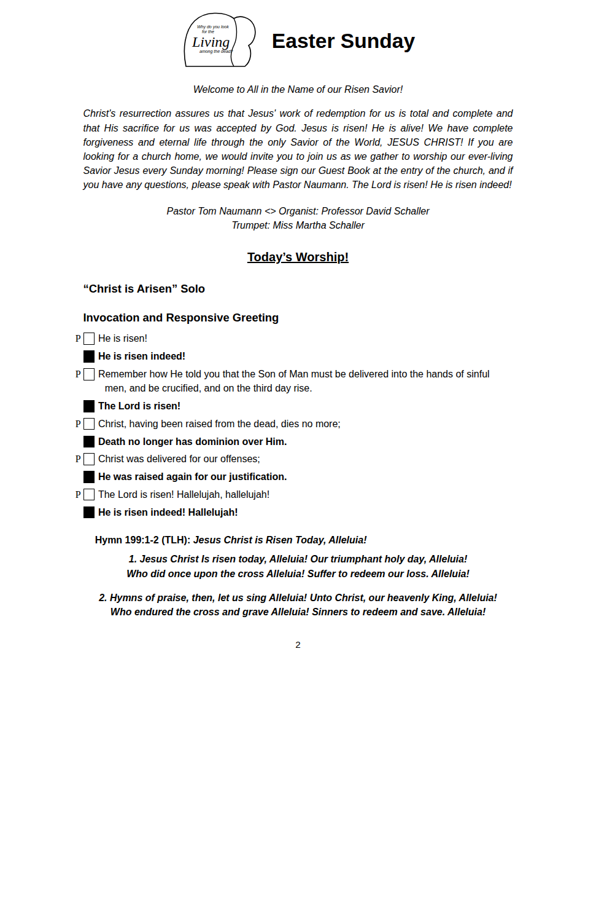Why do you look for the Living among the dead?
Easter Sunday
Welcome to All in the Name of our Risen Savior!
Christ's resurrection assures us that Jesus' work of redemption for us is total and complete and that His sacrifice for us was accepted by God. Jesus is risen! He is alive! We have complete forgiveness and eternal life through the only Savior of the World, JESUS CHRIST! If you are looking for a church home, we would invite you to join us as we gather to worship our ever-living Savior Jesus every Sunday morning! Please sign our Guest Book at the entry of the church, and if you have any questions, please speak with Pastor Naumann. The Lord is risen! He is risen indeed!
Pastor Tom Naumann <> Organist: Professor David Schaller
Trumpet: Miss Martha Schaller
Today’s Worship!
“Christ is Arisen” Solo
Invocation and Responsive Greeting
PHe is risen!
CHe is risen indeed!
PRemember how He told you that the Son of Man must be delivered into the hands of sinful men, and be crucified, and on the third day rise.
CThe Lord is risen!
PChrist, having been raised from the dead, dies no more;
CDeath no longer has dominion over Him.
PChrist was delivered for our offenses;
CHe was raised again for our justification.
PThe Lord is risen! Hallelujah, hallelujah!
CHe is risen indeed! Hallelujah!
Hymn 199:1-2 (TLH): Jesus Christ is Risen Today, Alleluia!
1. Jesus Christ Is risen today, Alleluia! Our triumphant holy day, Alleluia!
Who did once upon the cross Alleluia! Suffer to redeem our loss. Alleluia!
2. Hymns of praise, then, let us sing Alleluia! Unto Christ, our heavenly King, Alleluia!
Who endured the cross and grave Alleluia! Sinners to redeem and save. Alleluia!
2